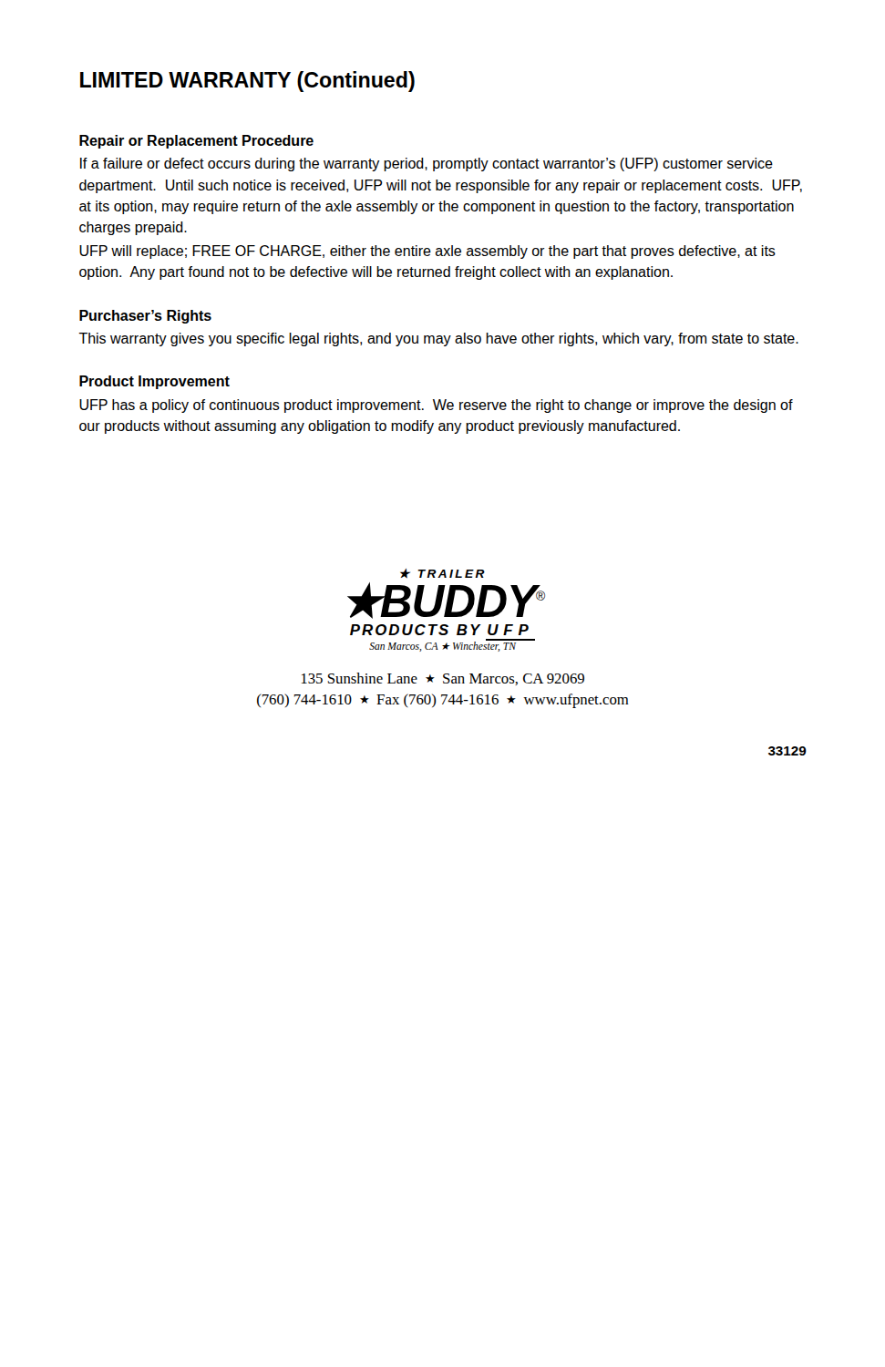LIMITED WARRANTY (Continued)
Repair or Replacement Procedure
If a failure or defect occurs during the warranty period, promptly contact warrantor’s (UFP) customer service department. Until such notice is received, UFP will not be responsible for any repair or replacement costs. UFP, at its option, may require return of the axle assembly or the component in question to the factory, transportation charges prepaid.
UFP will replace; FREE OF CHARGE, either the entire axle assembly or the part that proves defective, at its option. Any part found not to be defective will be returned freight collect with an explanation.
Purchaser’s Rights
This warranty gives you specific legal rights, and you may also have other rights, which vary, from state to state.
Product Improvement
UFP has a policy of continuous product improvement. We reserve the right to change or improve the design of our products without assuming any obligation to modify any product previously manufactured.
★ TRAILER
★BUDDY®
PRODUCTS BY UFP
San Marcos, CA ★ Winchester, TN
135 Sunshine Lane ★ San Marcos, CA 92069
(760) 744-1610 ★ Fax (760) 744-1616 ★ www.ufpnet.com
33129